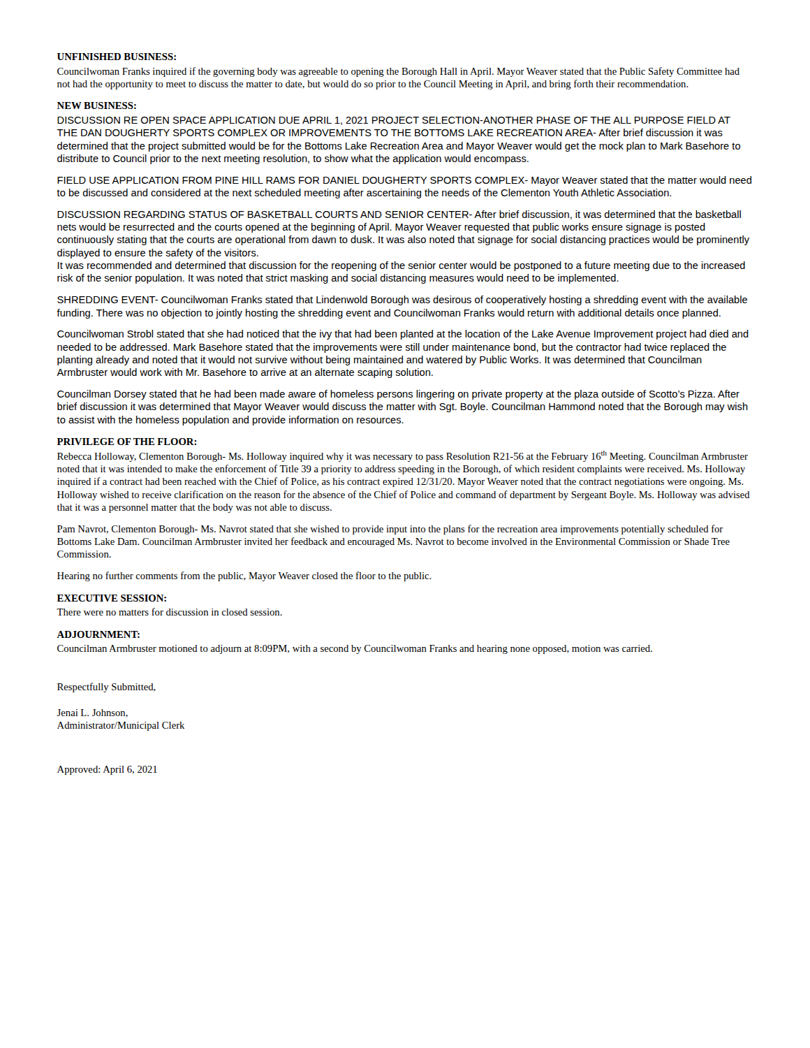Unfinished Business:
Councilwoman Franks inquired if the governing body was agreeable to opening the Borough Hall in April. Mayor Weaver stated that the Public Safety Committee had not had the opportunity to meet to discuss the matter to date, but would do so prior to the Council Meeting in April, and bring forth their recommendation.
New Business:
Discussion re open space application due April 1, 2021 project selection-another phase of the all purpose field at the Dan Dougherty Sports Complex or improvements to the Bottoms Lake Recreation Area- After brief discussion it was determined that the project submitted would be for the Bottoms Lake Recreation Area and Mayor Weaver would get the mock plan to Mark Basehore to distribute to Council prior to the next meeting resolution, to show what the application would encompass.
Field use application from Pine Hill Rams for Daniel Dougherty Sports Complex- Mayor Weaver stated that the matter would need to be discussed and considered at the next scheduled meeting after ascertaining the needs of the Clementon Youth Athletic Association.
Discussion regarding status of basketball courts and senior center- After brief discussion, it was determined that the basketball nets would be resurrected and the courts opened at the beginning of April. Mayor Weaver requested that public works ensure signage is posted continuously stating that the courts are operational from dawn to dusk. It was also noted that signage for social distancing practices would be prominently displayed to ensure the safety of the visitors.
It was recommended and determined that discussion for the reopening of the senior center would be postponed to a future meeting due to the increased risk of the senior population. It was noted that strict masking and social distancing measures would need to be implemented.
Shredding event- Councilwoman Franks stated that Lindenwold Borough was desirous of cooperatively hosting a shredding event with the available funding. There was no objection to jointly hosting the shredding event and Councilwoman Franks would return with additional details once planned.
Councilwoman Strobl stated that she had noticed that the ivy that had been planted at the location of the Lake Avenue Improvement project had died and needed to be addressed. Mark Basehore stated that the improvements were still under maintenance bond, but the contractor had twice replaced the planting already and noted that it would not survive without being maintained and watered by Public Works. It was determined that Councilman Armbruster would work with Mr. Basehore to arrive at an alternate scaping solution.
Councilman Dorsey stated that he had been made aware of homeless persons lingering on private property at the plaza outside of Scotto’s Pizza. After brief discussion it was determined that Mayor Weaver would discuss the matter with Sgt. Boyle. Councilman Hammond noted that the Borough may wish to assist with the homeless population and provide information on resources.
Privilege of the Floor:
Rebecca Holloway, Clementon Borough- Ms. Holloway inquired why it was necessary to pass Resolution R21-56 at the February 16th Meeting. Councilman Armbruster noted that it was intended to make the enforcement of Title 39 a priority to address speeding in the Borough, of which resident complaints were received. Ms. Holloway inquired if a contract had been reached with the Chief of Police, as his contract expired 12/31/20. Mayor Weaver noted that the contract negotiations were ongoing. Ms. Holloway wished to receive clarification on the reason for the absence of the Chief of Police and command of department by Sergeant Boyle. Ms. Holloway was advised that it was a personnel matter that the body was not able to discuss.
Pam Navrot, Clementon Borough- Ms. Navrot stated that she wished to provide input into the plans for the recreation area improvements potentially scheduled for Bottoms Lake Dam. Councilman Armbruster invited her feedback and encouraged Ms. Navrot to become involved in the Environmental Commission or Shade Tree Commission.
Hearing no further comments from the public, Mayor Weaver closed the floor to the public.
Executive Session:
There were no matters for discussion in closed session.
Adjournment:
Councilman Armbruster motioned to adjourn at 8:09PM, with a second by Councilwoman Franks and hearing none opposed, motion was carried.
Respectfully Submitted,
Jenai L. Johnson,
Administrator/Municipal Clerk
Approved: April 6, 2021